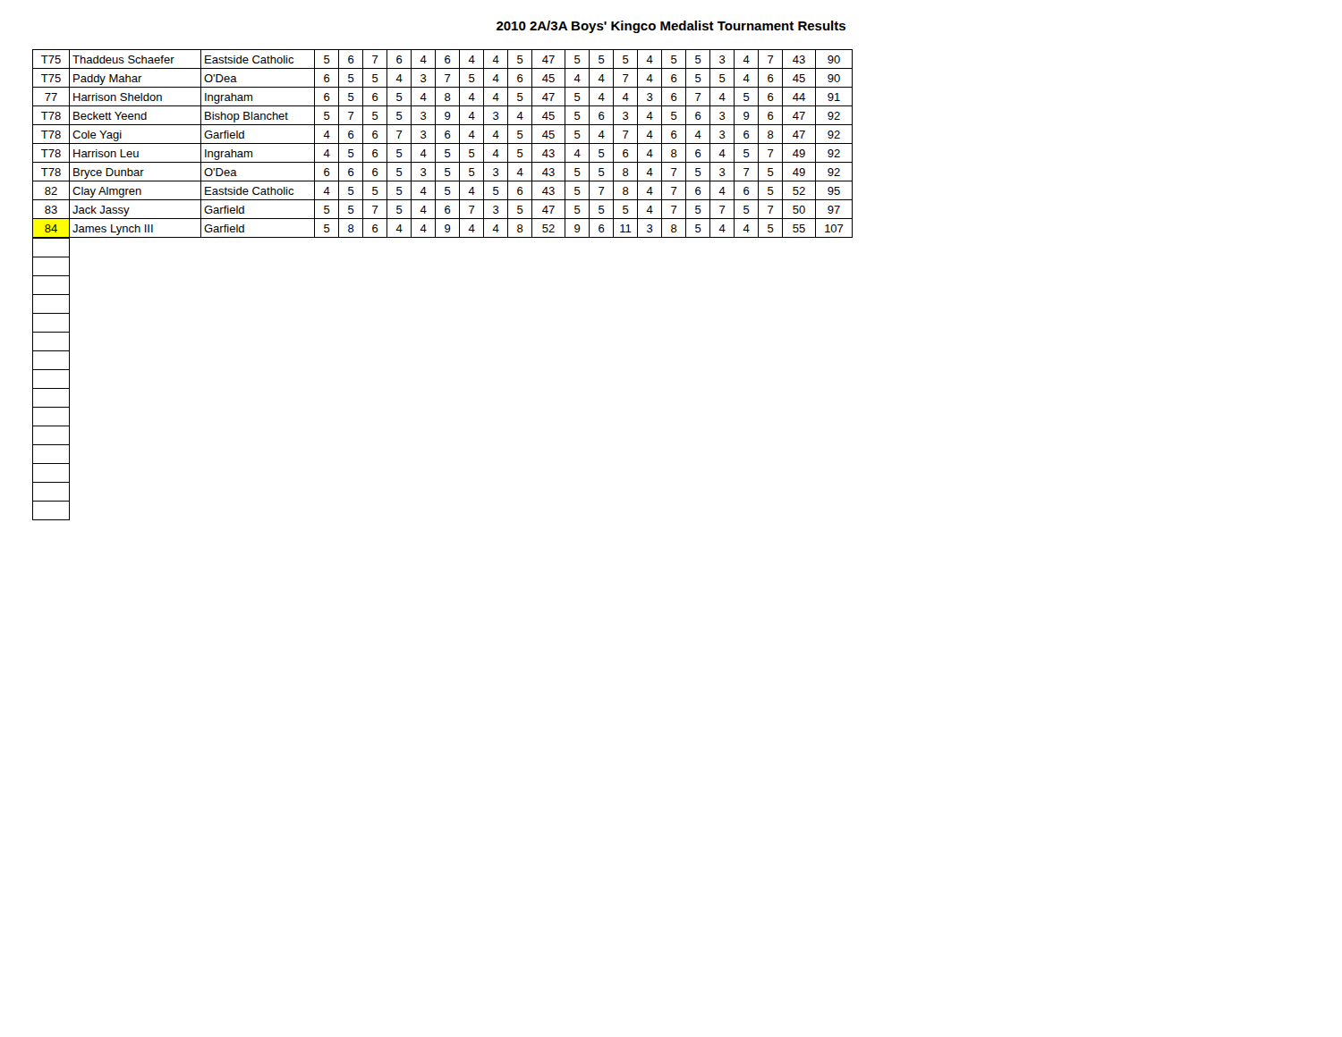2010 2A/3A Boys' Kingco Medalist Tournament Results
| | T75 | Thaddeus Schaefer | Eastside Catholic | 5 | 6 | 7 | 6 | 4 | 6 | 4 | 4 | 5 | 47 | 5 | 5 | 5 | 4 | 5 | 5 | 3 | 4 | 7 | 43 | 90 |
| | T75 | Paddy Mahar | O'Dea | 6 | 5 | 5 | 4 | 3 | 7 | 5 | 4 | 6 | 45 | 4 | 4 | 7 | 4 | 6 | 5 | 5 | 4 | 6 | 45 | 90 |
| | 77 | Harrison Sheldon | Ingraham | 6 | 5 | 6 | 5 | 4 | 8 | 4 | 4 | 5 | 47 | 5 | 4 | 4 | 3 | 6 | 7 | 4 | 5 | 6 | 44 | 91 |
| | T78 | Beckett Yeend | Bishop Blanchet | 5 | 7 | 5 | 5 | 3 | 9 | 4 | 3 | 4 | 45 | 5 | 6 | 3 | 4 | 5 | 6 | 3 | 9 | 6 | 47 | 92 |
| | T78 | Cole Yagi | Garfield | 4 | 6 | 6 | 7 | 3 | 6 | 4 | 4 | 5 | 45 | 5 | 4 | 7 | 4 | 6 | 4 | 3 | 6 | 8 | 47 | 92 |
| | T78 | Harrison Leu | Ingraham | 4 | 5 | 6 | 5 | 4 | 5 | 5 | 4 | 5 | 43 | 4 | 5 | 6 | 4 | 8 | 6 | 4 | 5 | 7 | 49 | 92 |
| | T78 | Bryce Dunbar | O'Dea | 6 | 6 | 6 | 5 | 3 | 5 | 5 | 3 | 4 | 43 | 5 | 5 | 8 | 4 | 7 | 5 | 3 | 7 | 5 | 49 | 92 |
| | 82 | Clay Almgren | Eastside Catholic | 4 | 5 | 5 | 5 | 4 | 5 | 4 | 5 | 6 | 43 | 5 | 7 | 8 | 4 | 7 | 6 | 4 | 6 | 5 | 52 | 95 |
| | 83 | Jack Jassy | Garfield | 5 | 5 | 7 | 5 | 4 | 6 | 7 | 3 | 5 | 47 | 5 | 5 | 5 | 4 | 7 | 5 | 7 | 5 | 7 | 50 | 97 |
| | 84 | James Lynch III | Garfield | 5 | 8 | 6 | 4 | 4 | 9 | 4 | 4 | 8 | 52 | 9 | 6 | 11 | 3 | 8 | 5 | 4 | 4 | 5 | 55 | 107 |